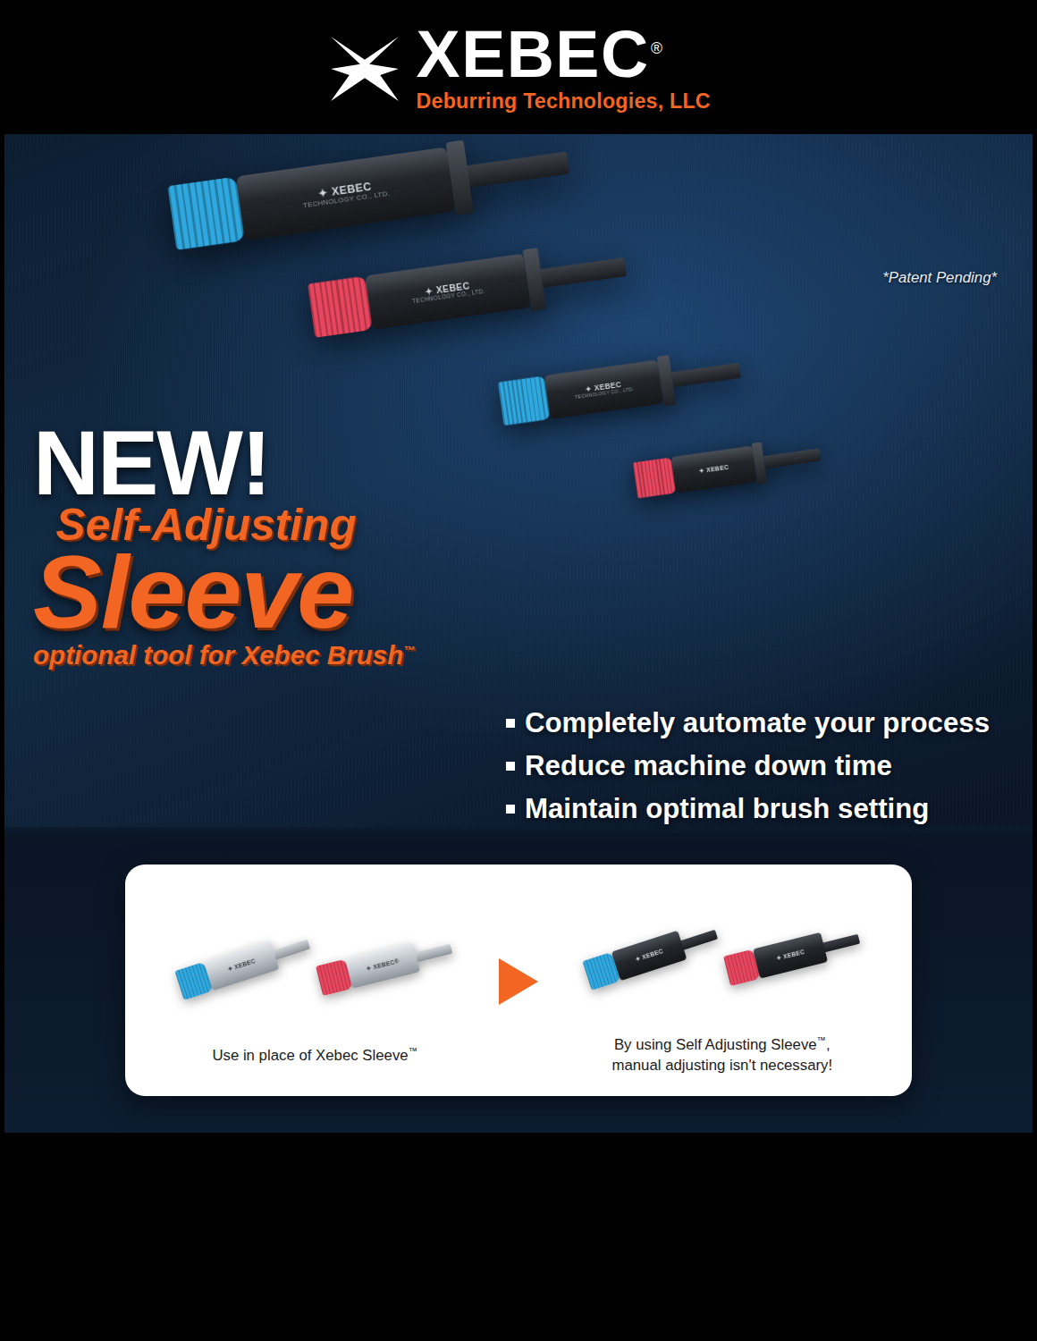XEBEC®
Deburring Technologies, LLC
*Patent Pending*
✦ XEBECTECHNOLOGY CO., LTD.
✦ XEBECTECHNOLOGY CO., LTD.
✦ XEBECTECHNOLOGY CO., LTD.
✦ XEBEC
NEW!
Self-Adjusting
Sleeve
optional tool for Xebec Brush™
Completely automate your process
Reduce machine down time
Maintain optimal brush setting
✦ XEBEC
✦ XEBEC®
Use in place of Xebec Sleeve™
✦ XEBEC
✦ XEBEC
By using Self Adjusting Sleeve™,
manual adjusting isn't necessary!